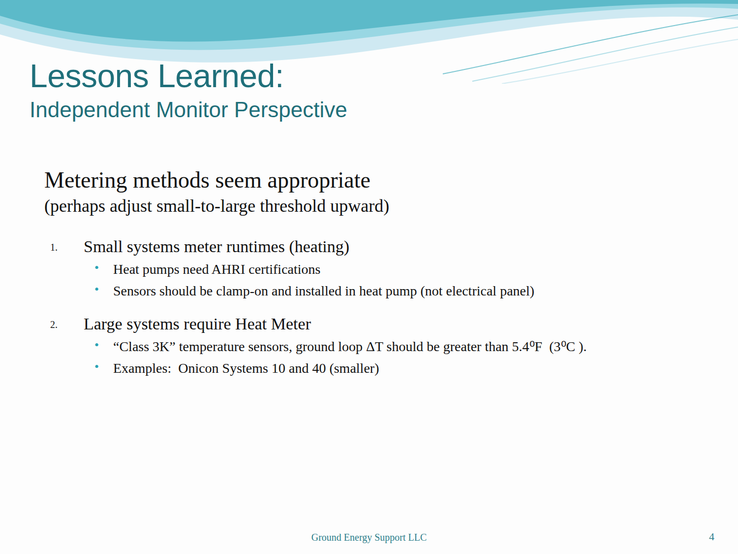Lessons Learned:
Independent Monitor Perspective
Metering methods seem appropriate
(perhaps adjust small-to-large threshold upward)
Small systems meter runtimes (heating)
Heat pumps need AHRI certifications
Sensors should be clamp-on and installed in heat pump (not electrical panel)
Large systems require Heat Meter
“Class 3K” temperature sensors, ground loop ΔT should be greater than 5.4⁰F (3⁰C ).
Examples: Onicon Systems 10 and 40 (smaller)
Ground Energy Support LLC
4